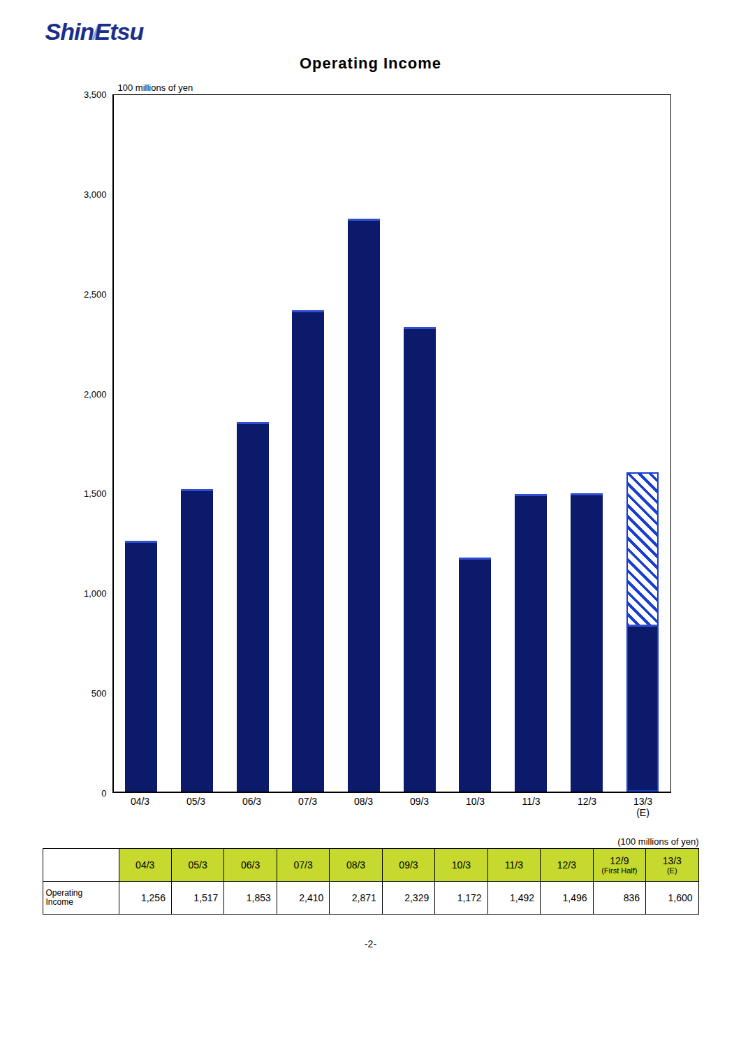Shin/Etsu
Operating Income
100 millions of yen
3,500 3,000 2,500 2,000 1,500 1,000 500 0
04/3
05/3
06/3
07/3
08/3
09/3
10/3
11/3
12/3
13/3
(E)
(100 millions of yen)
| | 04/3 | 05/3 | 06/3 | 07/3 | 08/3 | 09/3 | 10/3 | 11/3 | 12/3 | 12/9 (First Half) | 13/3 (E) |
| --- | --- | --- | --- | --- | --- | --- | --- | --- | --- | --- | --- |
| Operating Income | 1,256 | 1,517 | 1,853 | 2,410 | 2,871 | 2,329 | 1,172 | 1,492 | 1,496 | 836 | 1,600 |
-2-